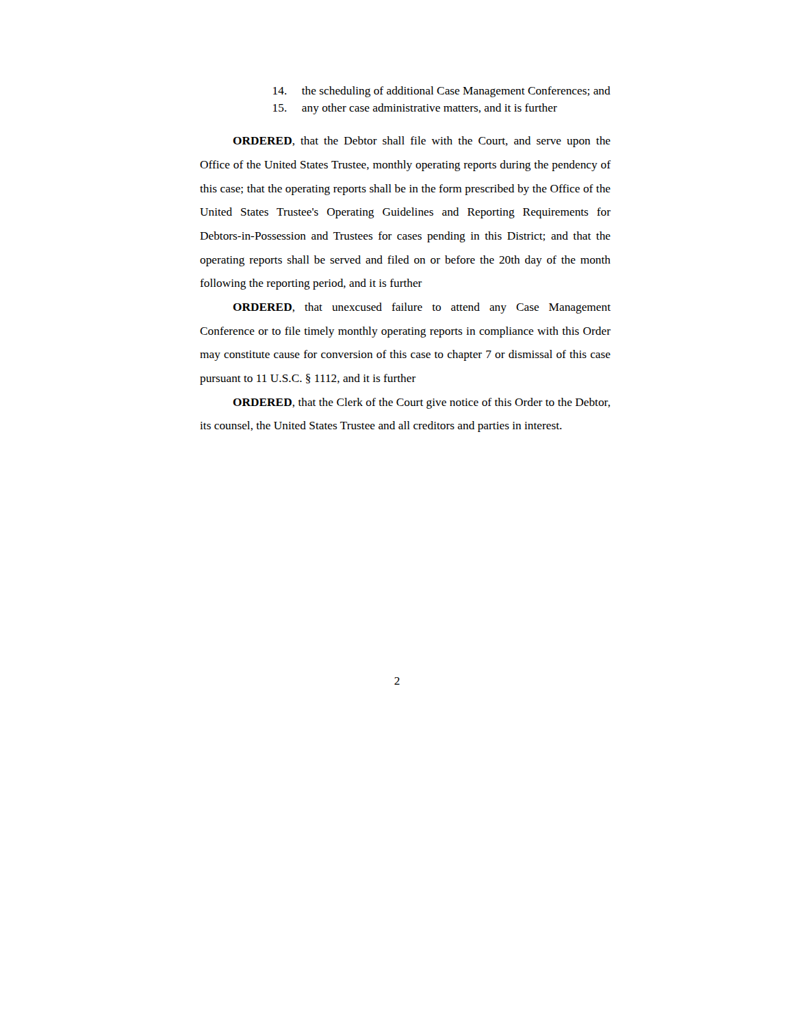14. the scheduling of additional Case Management Conferences; and
15. any other case administrative matters, and it is further
ORDERED, that the Debtor shall file with the Court, and serve upon the Office of the United States Trustee, monthly operating reports during the pendency of this case; that the operating reports shall be in the form prescribed by the Office of the United States Trustee's Operating Guidelines and Reporting Requirements for Debtors-in-Possession and Trustees for cases pending in this District; and that the operating reports shall be served and filed on or before the 20th day of the month following the reporting period, and it is further
ORDERED, that unexcused failure to attend any Case Management Conference or to file timely monthly operating reports in compliance with this Order may constitute cause for conversion of this case to chapter 7 or dismissal of this case pursuant to 11 U.S.C. § 1112, and it is further
ORDERED, that the Clerk of the Court give notice of this Order to the Debtor, its counsel, the United States Trustee and all creditors and parties in interest.
2